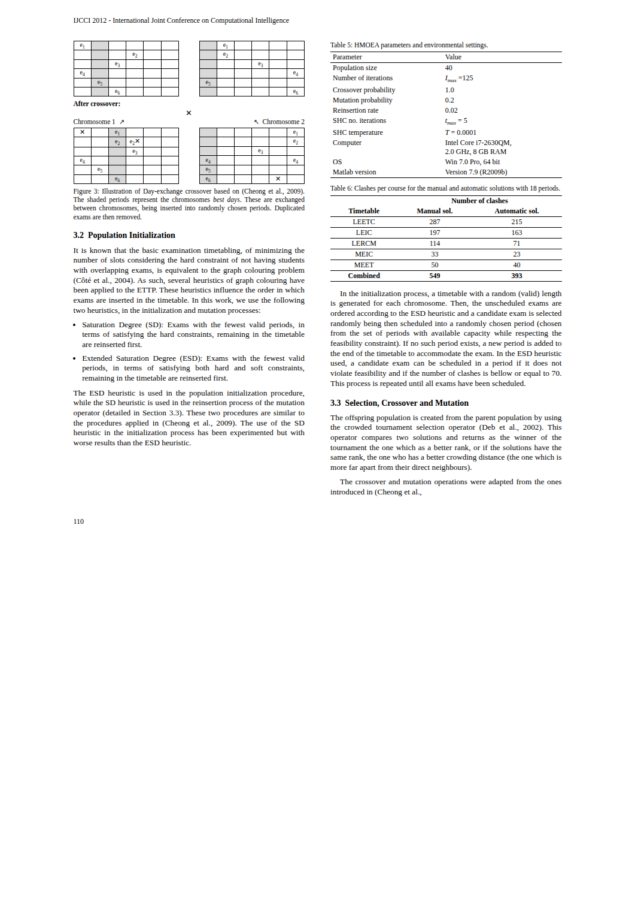IJCCI 2012 - International Joint Conference on Computational Intelligence
| e 1 | | | | | |
| | | | e 2 | | |
| | | e 3 | | | |
| e 4 | | | | | |
| | e 5 | | | | |
| | | e 6 | | | |
| | e 1 | | | | |
| | e 2 | | | | |
| | | | e 3 | | |
| | | | | | e 4 |
| e 5 | | | | | |
| | | | | | e 6 |
After crossover:
✕
Chromosome 1 ↗ ↖ Chromosome 2
| | | e 1 | | | |
| | | e 2 | e 2 | | |
| | | | e 3 | | |
| e 4 | | | | | |
| | e 5 | | | | |
| | | e 6 | | | |
| | | | | | e 1 |
| | | | | | e 2 |
| | | | e 3 | | |
| e 4 | | | | | e 4 |
| e 5 | | | | | |
| e 6 | | | | | |
Figure 3: Illustration of Day-exchange crossover based on (Cheong et al., 2009). The shaded periods represent the chromosomes best days. These are exchanged between chromosomes, being inserted into randomly chosen periods. Duplicated exams are then removed.
3.2 Population Initialization
It is known that the basic examination timetabling, of minimizing the number of slots considering the hard constraint of not having students with overlapping exams, is equivalent to the graph colouring problem (Côté et al., 2004). As such, several heuristics of graph colouring have been applied to the ETTP. These heuristics influence the order in which exams are inserted in the timetable. In this work, we use the following two heuristics, in the initialization and mutation processes:
Saturation Degree (SD): Exams with the fewest valid periods, in terms of satisfying the hard constraints, remaining in the timetable are reinserted first.
Extended Saturation Degree (ESD): Exams with the fewest valid periods, in terms of satisfying both hard and soft constraints, remaining in the timetable are reinserted first.
The ESD heuristic is used in the population initialization procedure, while the SD heuristic is used in the reinsertion process of the mutation operator (detailed in Section 3.3). These two procedures are similar to the procedures applied in (Cheong et al., 2009). The use of the SD heuristic in the initialization process has been experimented but with worse results than the ESD heuristic.
Table 5: HMOEA parameters and environmental settings.
| Parameter | Value |
| --- | --- |
| Population size | 40 |
| Number of iterations | I max =125 |
| Crossover probability | 1.0 |
| Mutation probability | 0.2 |
| Reinsertion rate | 0.02 |
| SHC no. iterations | t max = 5 |
| SHC temperature | T = 0.0001 |
| Computer | Intel Core i7-2630QM, 2.0 GHz, 8 GB RAM |
| OS | Win 7.0 Pro, 64 bit |
| Matlab version | Version 7.9 (R2009b) |
Table 6: Clashes per course for the manual and automatic solutions with 18 periods.
| | Number of clashes |
| --- | --- |
| Timetable | Manual sol. | Automatic sol. |
| LEETC | 287 | 215 |
| LEIC | 197 | 163 |
| LERCM | 114 | 71 |
| MEIC | 33 | 23 |
| MEET | 50 | 40 |
| Combined | 549 | 393 |
In the initialization process, a timetable with a random (valid) length is generated for each chromosome. Then, the unscheduled exams are ordered according to the ESD heuristic and a candidate exam is selected randomly being then scheduled into a randomly chosen period (chosen from the set of periods with available capacity while respecting the feasibility constraint). If no such period exists, a new period is added to the end of the timetable to accommodate the exam. In the ESD heuristic used, a candidate exam can be scheduled in a period if it does not violate feasibility and if the number of clashes is bellow or equal to 70. This process is repeated until all exams have been scheduled.
3.3 Selection, Crossover and Mutation
The offspring population is created from the parent population by using the crowded tournament selection operator (Deb et al., 2002). This operator compares two solutions and returns as the winner of the tournament the one which as a better rank, or if the solutions have the same rank, the one who has a better crowding distance (the one which is more far apart from their direct neighbours).
The crossover and mutation operations were adapted from the ones introduced in (Cheong et al.,
110